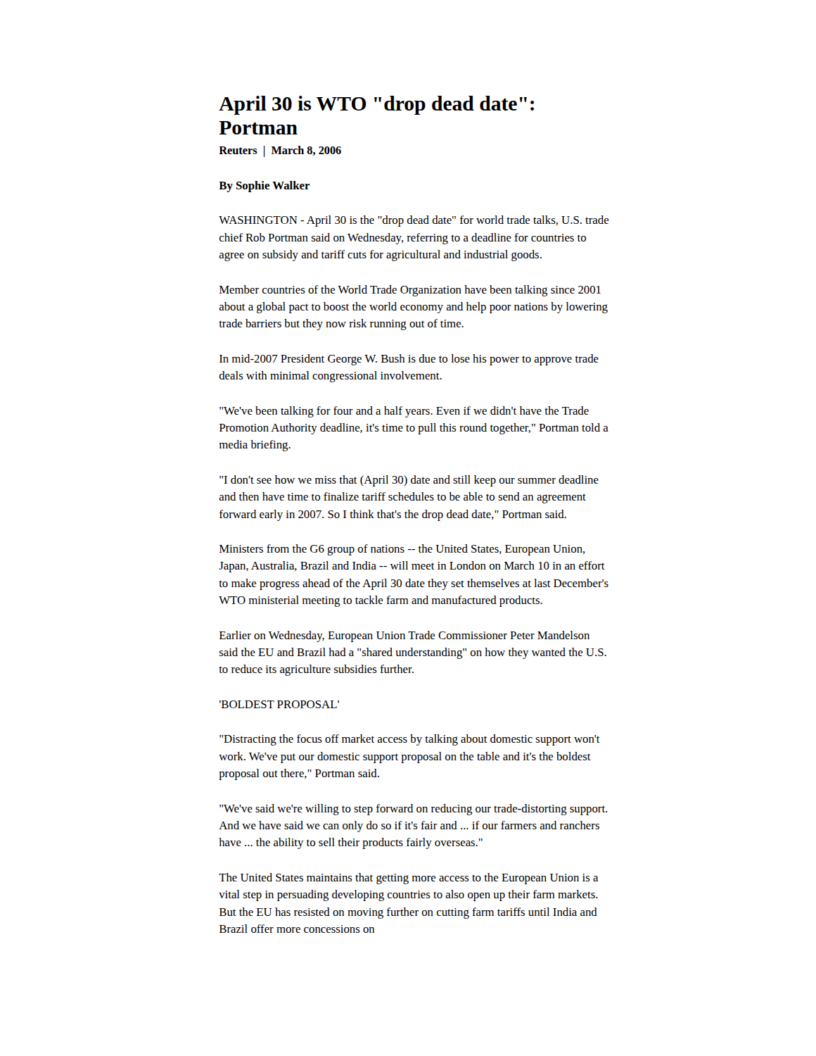April 30 is WTO "drop dead date": Portman
Reuters | March 8, 2006
By Sophie Walker
WASHINGTON - April 30 is the "drop dead date" for world trade talks, U.S. trade chief Rob Portman said on Wednesday, referring to a deadline for countries to agree on subsidy and tariff cuts for agricultural and industrial goods.
Member countries of the World Trade Organization have been talking since 2001 about a global pact to boost the world economy and help poor nations by lowering trade barriers but they now risk running out of time.
In mid-2007 President George W. Bush is due to lose his power to approve trade deals with minimal congressional involvement.
"We've been talking for four and a half years. Even if we didn't have the Trade Promotion Authority deadline, it's time to pull this round together," Portman told a media briefing.
"I don't see how we miss that (April 30) date and still keep our summer deadline and then have time to finalize tariff schedules to be able to send an agreement forward early in 2007. So I think that's the drop dead date," Portman said.
Ministers from the G6 group of nations -- the United States, European Union, Japan, Australia, Brazil and India -- will meet in London on March 10 in an effort to make progress ahead of the April 30 date they set themselves at last December's WTO ministerial meeting to tackle farm and manufactured products.
Earlier on Wednesday, European Union Trade Commissioner Peter Mandelson said the EU and Brazil had a "shared understanding" on how they wanted the U.S. to reduce its agriculture subsidies further.
'BOLDEST PROPOSAL'
"Distracting the focus off market access by talking about domestic support won't work. We've put our domestic support proposal on the table and it's the boldest proposal out there," Portman said.
"We've said we're willing to step forward on reducing our trade-distorting support. And we have said we can only do so if it's fair and ... if our farmers and ranchers have ... the ability to sell their products fairly overseas."
The United States maintains that getting more access to the European Union is a vital step in persuading developing countries to also open up their farm markets. But the EU has resisted on moving further on cutting farm tariffs until India and Brazil offer more concessions on